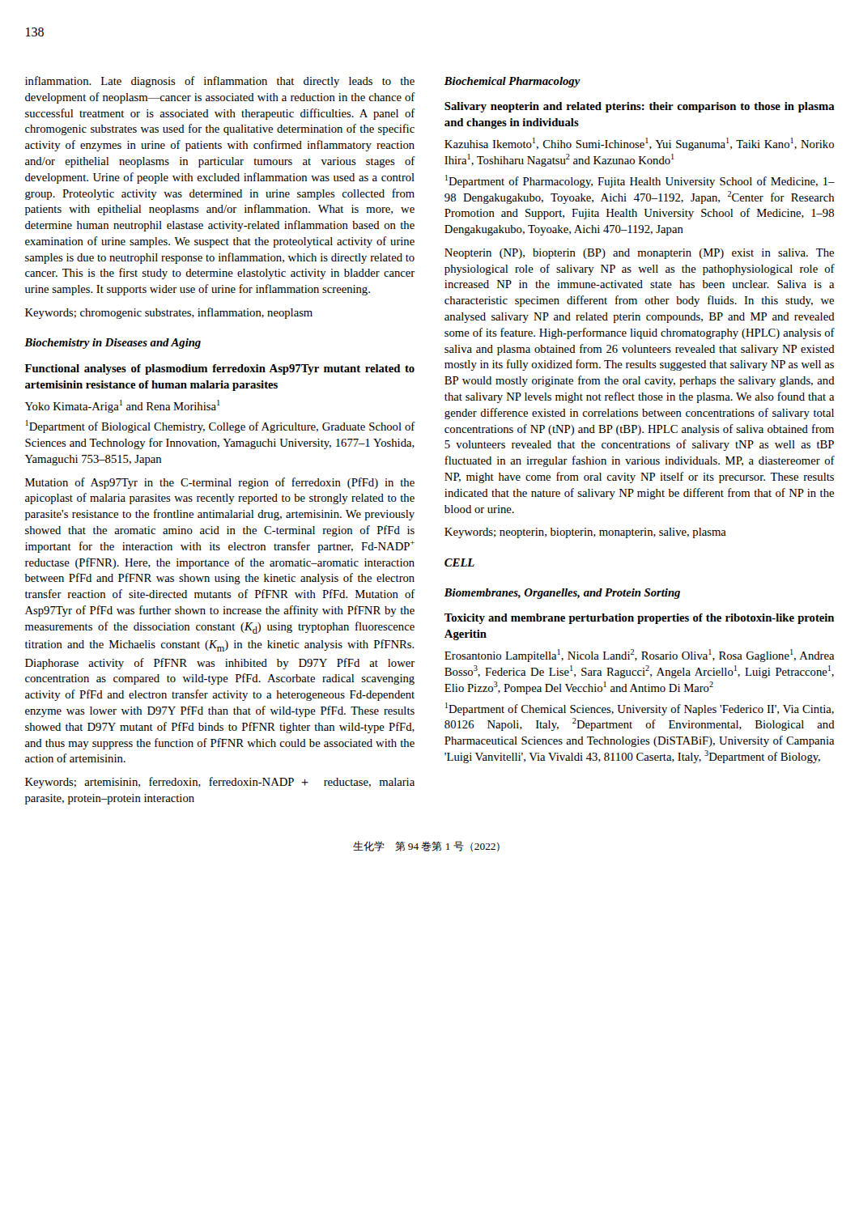138
inflammation. Late diagnosis of inflammation that directly leads to the development of neoplasm—cancer is associated with a reduction in the chance of successful treatment or is associated with therapeutic difficulties. A panel of chromogenic substrates was used for the qualitative determination of the specific activity of enzymes in urine of patients with confirmed inflammatory reaction and/or epithelial neoplasms in particular tumours at various stages of development. Urine of people with excluded inflammation was used as a control group. Proteolytic activity was determined in urine samples collected from patients with epithelial neoplasms and/or inflammation. What is more, we determine human neutrophil elastase activity-related inflammation based on the examination of urine samples. We suspect that the proteolytical activity of urine samples is due to neutrophil response to inflammation, which is directly related to cancer. This is the first study to determine elastolytic activity in bladder cancer urine samples. It supports wider use of urine for inflammation screening.
Keywords; chromogenic substrates, inflammation, neoplasm
Biochemistry in Diseases and Aging
Functional analyses of plasmodium ferredoxin Asp97Tyr mutant related to artemisinin resistance of human malaria parasites
Yoko Kimata-Ariga1 and Rena Morihisa1
1Department of Biological Chemistry, College of Agriculture, Graduate School of Sciences and Technology for Innovation, Yamaguchi University, 1677–1 Yoshida, Yamaguchi 753–8515, Japan
Mutation of Asp97Tyr in the C-terminal region of ferredoxin (PfFd) in the apicoplast of malaria parasites was recently reported to be strongly related to the parasite's resistance to the frontline antimalarial drug, artemisinin. We previously showed that the aromatic amino acid in the C-terminal region of PfFd is important for the interaction with its electron transfer partner, Fd-NADP+ reductase (PfFNR). Here, the importance of the aromatic–aromatic interaction between PfFd and PfFNR was shown using the kinetic analysis of the electron transfer reaction of site-directed mutants of PfFNR with PfFd. Mutation of Asp97Tyr of PfFd was further shown to increase the affinity with PfFNR by the measurements of the dissociation constant (Kd) using tryptophan fluorescence titration and the Michaelis constant (Km) in the kinetic analysis with PfFNRs. Diaphorase activity of PfFNR was inhibited by D97Y PfFd at lower concentration as compared to wild-type PfFd. Ascorbate radical scavenging activity of PfFd and electron transfer activity to a heterogeneous Fd-dependent enzyme was lower with D97Y PfFd than that of wild-type PfFd. These results showed that D97Y mutant of PfFd binds to PfFNR tighter than wild-type PfFd, and thus may suppress the function of PfFNR which could be associated with the action of artemisinin.
Keywords; artemisinin, ferredoxin, ferredoxin-NADP＋ reductase, malaria parasite, protein–protein interaction
Biochemical Pharmacology
Salivary neopterin and related pterins: their comparison to those in plasma and changes in individuals
Kazuhisa Ikemoto1, Chiho Sumi-Ichinose1, Yui Suganuma1, Taiki Kano1, Noriko Ihira1, Toshiharu Nagatsu2 and Kazunao Kondo1
1Department of Pharmacology, Fujita Health University School of Medicine, 1–98 Dengakugakubo, Toyoake, Aichi 470–1192, Japan, 2Center for Research Promotion and Support, Fujita Health University School of Medicine, 1–98 Dengakugakubo, Toyoake, Aichi 470–1192, Japan
Neopterin (NP), biopterin (BP) and monapterin (MP) exist in saliva. The physiological role of salivary NP as well as the pathophysiological role of increased NP in the immune-activated state has been unclear. Saliva is a characteristic specimen different from other body fluids. In this study, we analysed salivary NP and related pterin compounds, BP and MP and revealed some of its feature. High-performance liquid chromatography (HPLC) analysis of saliva and plasma obtained from 26 volunteers revealed that salivary NP existed mostly in its fully oxidized form. The results suggested that salivary NP as well as BP would mostly originate from the oral cavity, perhaps the salivary glands, and that salivary NP levels might not reflect those in the plasma. We also found that a gender difference existed in correlations between concentrations of salivary total concentrations of NP (tNP) and BP (tBP). HPLC analysis of saliva obtained from 5 volunteers revealed that the concentrations of salivary tNP as well as tBP fluctuated in an irregular fashion in various individuals. MP, a diastereomer of NP, might have come from oral cavity NP itself or its precursor. These results indicated that the nature of salivary NP might be different from that of NP in the blood or urine.
Keywords; neopterin, biopterin, monapterin, salive, plasma
CELL
Biomembranes, Organelles, and Protein Sorting
Toxicity and membrane perturbation properties of the ribotoxin-like protein Ageritin
Erosantonio Lampitella1, Nicola Landi2, Rosario Oliva1, Rosa Gaglione1, Andrea Bosso3, Federica De Lise1, Sara Ragucci2, Angela Arciello1, Luigi Petraccone1, Elio Pizzo3, Pompea Del Vecchio1 and Antimo Di Maro2
1Department of Chemical Sciences, University of Naples 'Federico II', Via Cintia, 80126 Napoli, Italy, 2Department of Environmental, Biological and Pharmaceutical Sciences and Technologies (DiSTABiF), University of Campania 'Luigi Vanvitelli', Via Vivaldi 43, 81100 Caserta, Italy, 3Department of Biology,
生化学　第 94 巻第 1 号（2022）